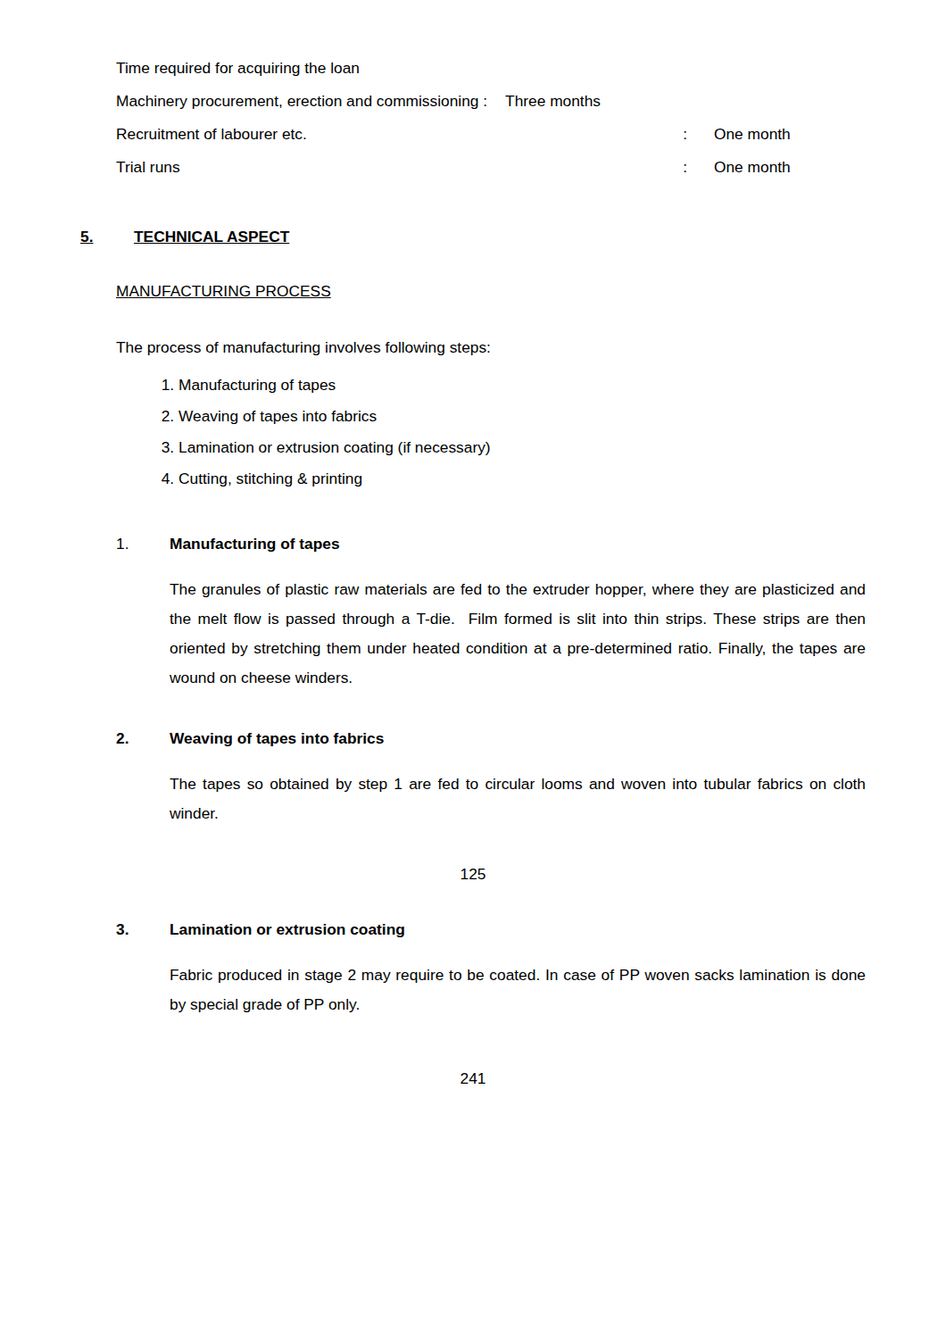Time required for acquiring the loan
Machinery procurement, erection and commissioning : Three months
Recruitment of labourer etc. : One month
Trial runs : One month
5.
TECHNICAL ASPECT
MANUFACTURING PROCESS
The process of manufacturing involves following steps:
Manufacturing of tapes
Weaving of tapes into fabrics
Lamination or extrusion coating (if necessary)
Cutting, stitching & printing
1.
Manufacturing of tapes
The granules of plastic raw materials are fed to the extruder hopper, where they are plasticized and the melt flow is passed through a T-die. Film formed is slit into thin strips. These strips are then oriented by stretching them under heated condition at a pre-determined ratio. Finally, the tapes are wound on cheese winders.
2.
Weaving of tapes into fabrics
The tapes so obtained by step 1 are fed to circular looms and woven into tubular fabrics on cloth winder.
125
3.
Lamination or extrusion coating
Fabric produced in stage 2 may require to be coated. In case of PP woven sacks lamination is done by special grade of PP only.
241